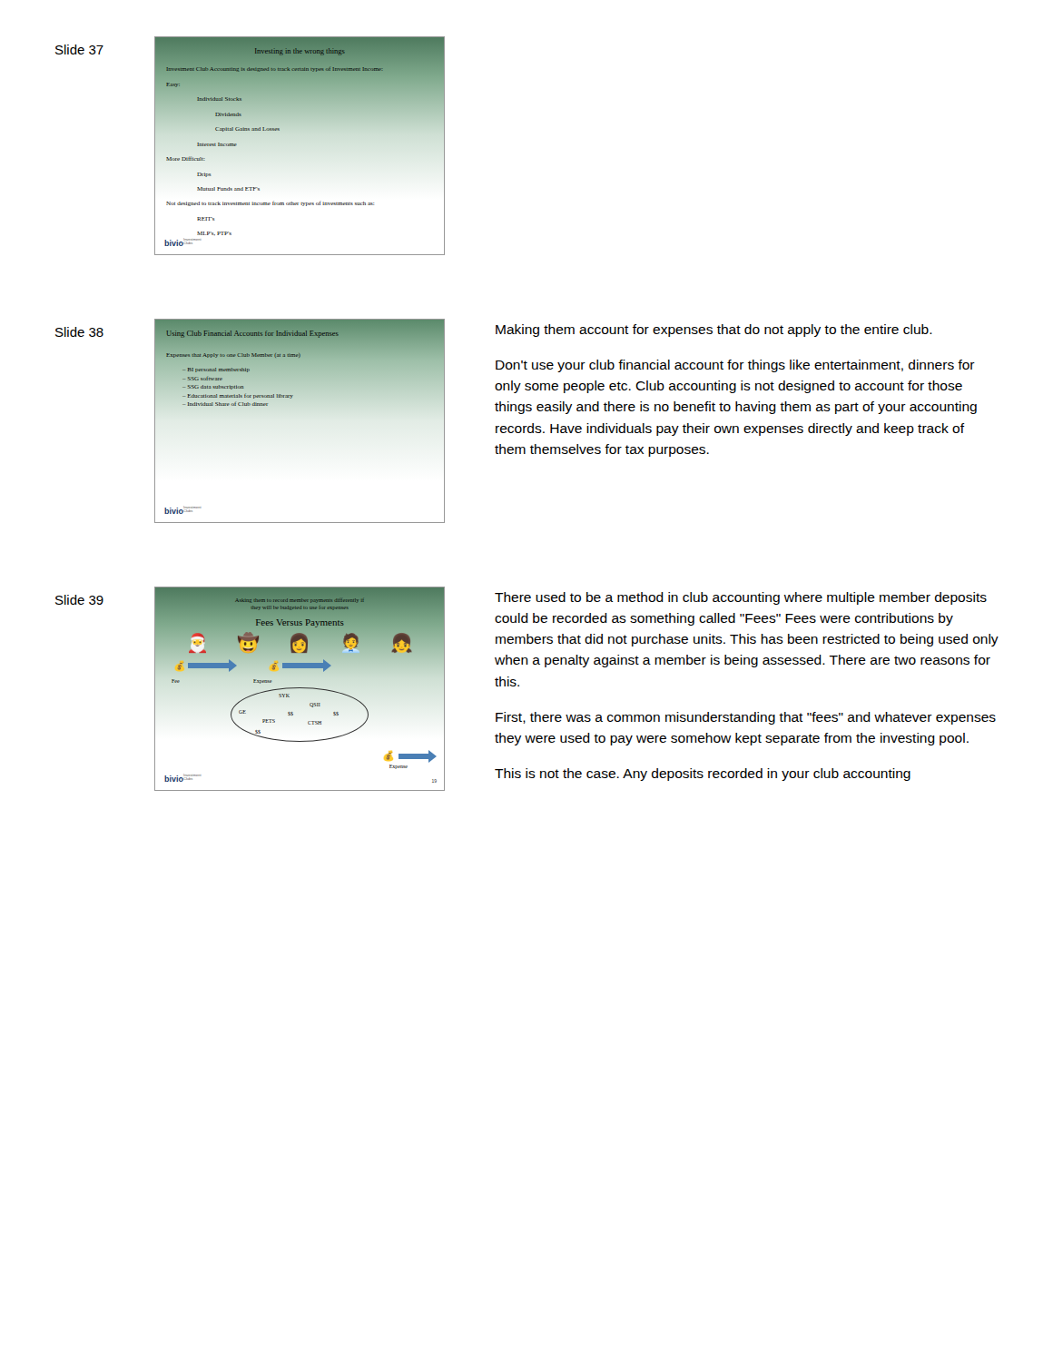Slide 37
Investing in the wrong things
Investment Club Accounting is designed to track certain types of Investment Income:
Easy:
Individual Stocks
Dividends
Capital Gains and Losses
Interest Income
More Difficult:
Drips
Mutual Funds and ETF's
Not designed to track investment income from other types of investments such as:
REIT's
MLP's, PTP's
bivioInvestment
Clubs
Slide 38
Using Club Financial Accounts for Individual Expenses
Expenses that Apply to one Club Member (at a time)
BI personal membership
SSG software
SSG data subscription
Educational materials for personal library
Individual Share of Club dinner
bivioInvestment
Clubs
Making them account for expenses that do not apply to the entire club.
Don't use your club financial account for things like entertainment, dinners for only some people etc. Club accounting is not designed to account for those things easily and there is no benefit to having them as part of your accounting records. Have individuals pay their own expenses directly and keep track of them themselves for tax purposes.
Slide 39
Asking them to record member payments differently if
they will be budgeted to use for expenses
Fees Versus Payments
🎅 🤠 👩 🧑‍💼 👧
💰 💰
Fee Expense
SYK QSII GE $$ PETS CTSH $$ $$
💰
Expense
bivioInvestment
Clubs
19
There used to be a method in club accounting where multiple member deposits could be recorded as something called "Fees" Fees were contributions by members that did not purchase units. This has been restricted to being used only when a penalty against a member is being assessed. There are two reasons for this.
First, there was a common misunderstanding that "fees" and whatever expenses they were used to pay were somehow kept separate from the investing pool.
This is not the case. Any deposits recorded in your club accounting